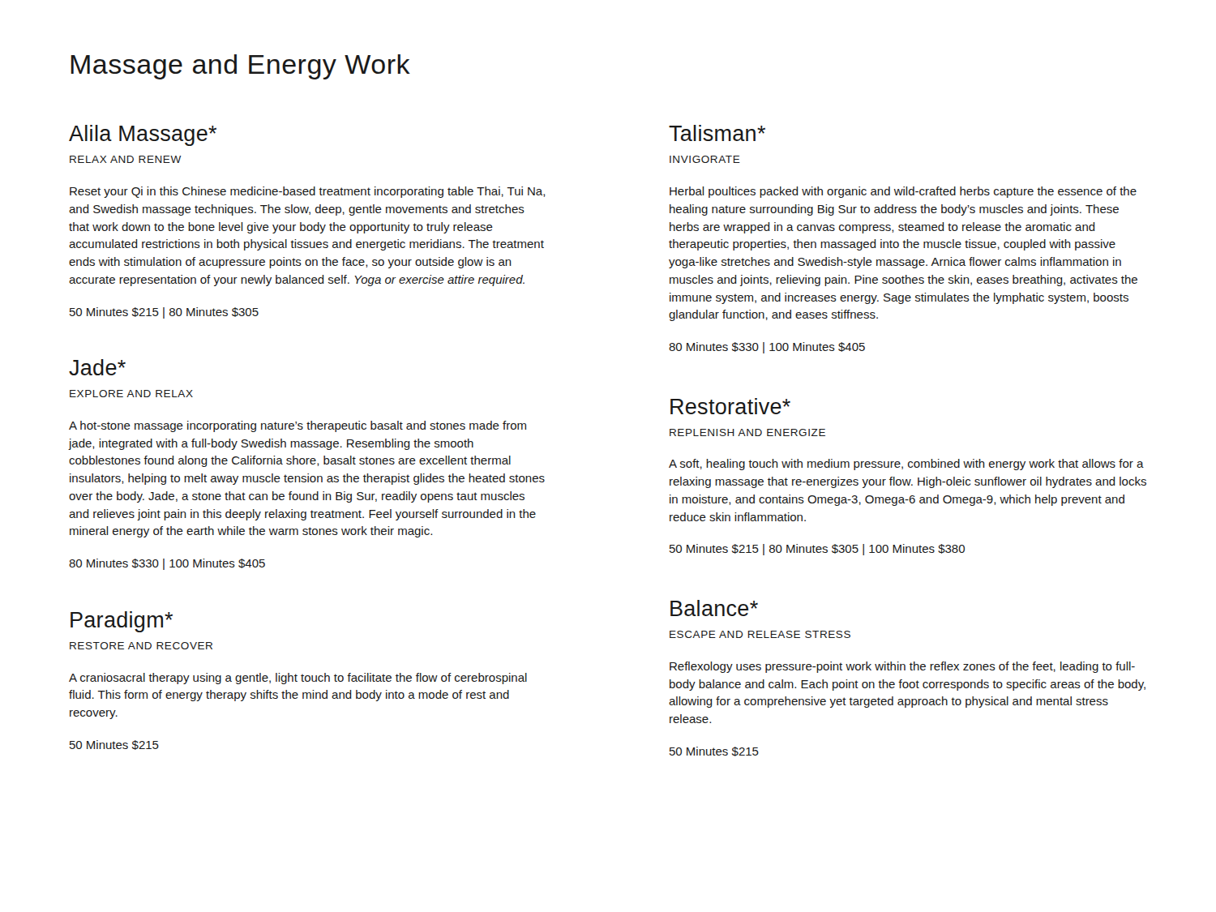Massage and Energy Work
Alila Massage*
Relax and Renew
Reset your Qi in this Chinese medicine-based treatment incorporating table Thai, Tui Na, and Swedish massage techniques. The slow, deep, gentle movements and stretches that work down to the bone level give your body the opportunity to truly release accumulated restrictions in both physical tissues and energetic meridians. The treatment ends with stimulation of acupressure points on the face, so your outside glow is an accurate representation of your newly balanced self. Yoga or exercise attire required.
50 Minutes $215 | 80 Minutes $305
Jade*
Explore and Relax
A hot-stone massage incorporating nature’s therapeutic basalt and stones made from jade, integrated with a full-body Swedish massage. Resembling the smooth cobblestones found along the California shore, basalt stones are excellent thermal insulators, helping to melt away muscle tension as the therapist glides the heated stones over the body. Jade, a stone that can be found in Big Sur, readily opens taut muscles and relieves joint pain in this deeply relaxing treatment. Feel yourself surrounded in the mineral energy of the earth while the warm stones work their magic.
80 Minutes $330 | 100 Minutes $405
Paradigm*
Restore and Recover
A craniosacral therapy using a gentle, light touch to facilitate the flow of cerebrospinal fluid. This form of energy therapy shifts the mind and body into a mode of rest and recovery.
50 Minutes $215
Talisman*
Invigorate
Herbal poultices packed with organic and wild-crafted herbs capture the essence of the healing nature surrounding Big Sur to address the body’s muscles and joints. These herbs are wrapped in a canvas compress, steamed to release the aromatic and therapeutic properties, then massaged into the muscle tissue, coupled with passive yoga-like stretches and Swedish-style massage. Arnica flower calms inflammation in muscles and joints, relieving pain. Pine soothes the skin, eases breathing, activates the immune system, and increases energy. Sage stimulates the lymphatic system, boosts glandular function, and eases stiffness.
80 Minutes $330 | 100 Minutes $405
Restorative*
Replenish and Energize
A soft, healing touch with medium pressure, combined with energy work that allows for a relaxing massage that re-energizes your flow. High-oleic sunflower oil hydrates and locks in moisture, and contains Omega-3, Omega-6 and Omega-9, which help prevent and reduce skin inflammation.
50 Minutes $215 | 80 Minutes $305 | 100 Minutes $380
Balance*
Escape and Release Stress
Reflexology uses pressure-point work within the reflex zones of the feet, leading to full-body balance and calm. Each point on the foot corresponds to specific areas of the body, allowing for a comprehensive yet targeted approach to physical and mental stress release.
50 Minutes $215